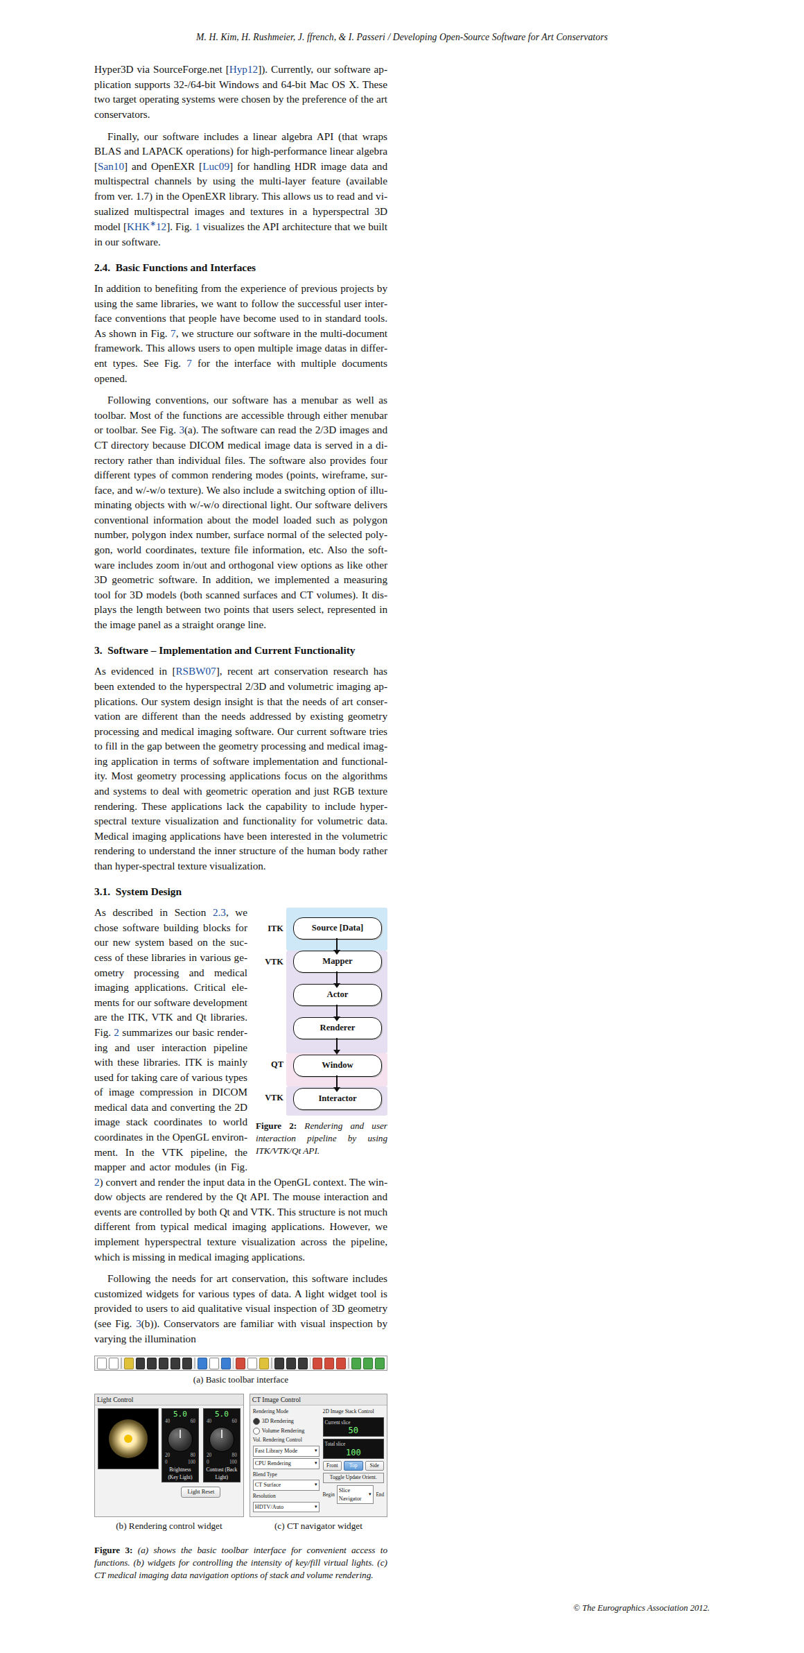M. H. Kim, H. Rushmeier, J. ffrench, & I. Passeri / Developing Open-Source Software for Art Conservators
Hyper3D via SourceForge.net [Hyp12]). Currently, our software application supports 32-/64-bit Windows and 64-bit Mac OS X. These two target operating systems were chosen by the preference of the art conservators.
Finally, our software includes a linear algebra API (that wraps BLAS and LAPACK operations) for high-performance linear algebra [San10] and OpenEXR [Luc09] for handling HDR image data and multispectral channels by using the multi-layer feature (available from ver. 1.7) in the OpenEXR library. This allows us to read and visualized multispectral images and textures in a hyperspectral 3D model [KHK∗12]. Fig. 1 visualizes the API architecture that we built in our software.
2.4. Basic Functions and Interfaces
In addition to benefiting from the experience of previous projects by using the same libraries, we want to follow the successful user interface conventions that people have become used to in standard tools. As shown in Fig. 7, we structure our software in the multi-document framework. This allows users to open multiple image datas in different types. See Fig. 7 for the interface with multiple documents opened.
Following conventions, our software has a menubar as well as toolbar. Most of the functions are accessible through either menubar or toolbar. See Fig. 3(a). The software can read the 2/3D images and CT directory because DICOM medical image data is served in a directory rather than individual files. The software also provides four different types of common rendering modes (points, wireframe, surface, and w/-w/o texture). We also include a switching option of illuminating objects with w/-w/o directional light. Our software delivers conventional information about the model loaded such as polygon number, polygon index number, surface normal of the selected polygon, world coordinates, texture file information, etc. Also the software includes zoom in/out and orthogonal view options as like other 3D geometric software. In addition, we implemented a measuring tool for 3D models (both scanned surfaces and CT volumes). It displays the length between two points that users select, represented in the image panel as a straight orange line.
3. Software – Implementation and Current Functionality
As evidenced in [RSBW07], recent art conservation research has been extended to the hyperspectral 2/3D and volumetric imaging applications. Our system design insight is that the needs of art conservation are different than the needs addressed by existing geometry processing and medical imaging software. Our current software tries to fill in the gap between the geometry processing and medical imaging application in terms of software implementation and functionality. Most geometry processing applications focus on the algorithms and systems to deal with geometric operation and just RGB texture rendering. These applications lack the capability to include hyperspectral texture visualization and functionality for volumetric data. Medical imaging applications have been interested in the volumetric rendering to understand the inner structure of the human body rather than hyper-spectral texture visualization.
3.1. System Design
Source [Data]
Mapper
Actor
Renderer
Window
Interactor
ITK
VTK
QT
VTK
Figure 2: Rendering and user interaction pipeline by using ITK/VTK/Qt API.
As described in Section 2.3, we chose software building blocks for our new system based on the success of these libraries in various geometry processing and medical imaging applications. Critical elements for our software development are the ITK, VTK and Qt libraries. Fig. 2 summarizes our basic rendering and user interaction pipeline with these libraries. ITK is mainly used for taking care of various types of image compression in DICOM medical data and converting the 2D image stack coordinates to world coordinates in the OpenGL environment. In the VTK pipeline, the mapper and actor modules (in Fig. 2) convert and render the input data in the OpenGL context. The window objects are rendered by the Qt API. The mouse interaction and events are controlled by both Qt and VTK. This structure is not much different from typical medical imaging applications. However, we implement hyperspectral texture visualization across the pipeline, which is missing in medical imaging applications.
Following the needs for art conservation, this software includes customized widgets for various types of data. A light widget tool is provided to users to aid qualitative visual inspection of 3D geometry (see Fig. 3(b)). Conservators are familiar with visual inspection by varying the illumination
(a) Basic toolbar interface
Light Control
5.0
4060
2080
0100
Brightness (Key Light)
5.0
4060
2080
0100
Contrast (Back Light)
Light Reset
CT Image Control
Rendering Mode
3D Rendering
Volume Rendering
Vol. Rendering Control
Fast Library Mode▾
CPU Rendering▾
Blend Type
CT Surface▾
Resolution
HDTV/Auto▾
2D Image Stack Control
Current slice
50
Total slice
100
Front
Top
Side
Toggle Update Orient.
Begin
Slice Navigator▾
End
(b) Rendering control widget
(c) CT navigator widget
Figure 3: (a) shows the basic toolbar interface for convenient access to functions. (b) widgets for controlling the intensity of key/fill virtual lights. (c) CT medical imaging data navigation options of stack and volume rendering.
© The Eurographics Association 2012.